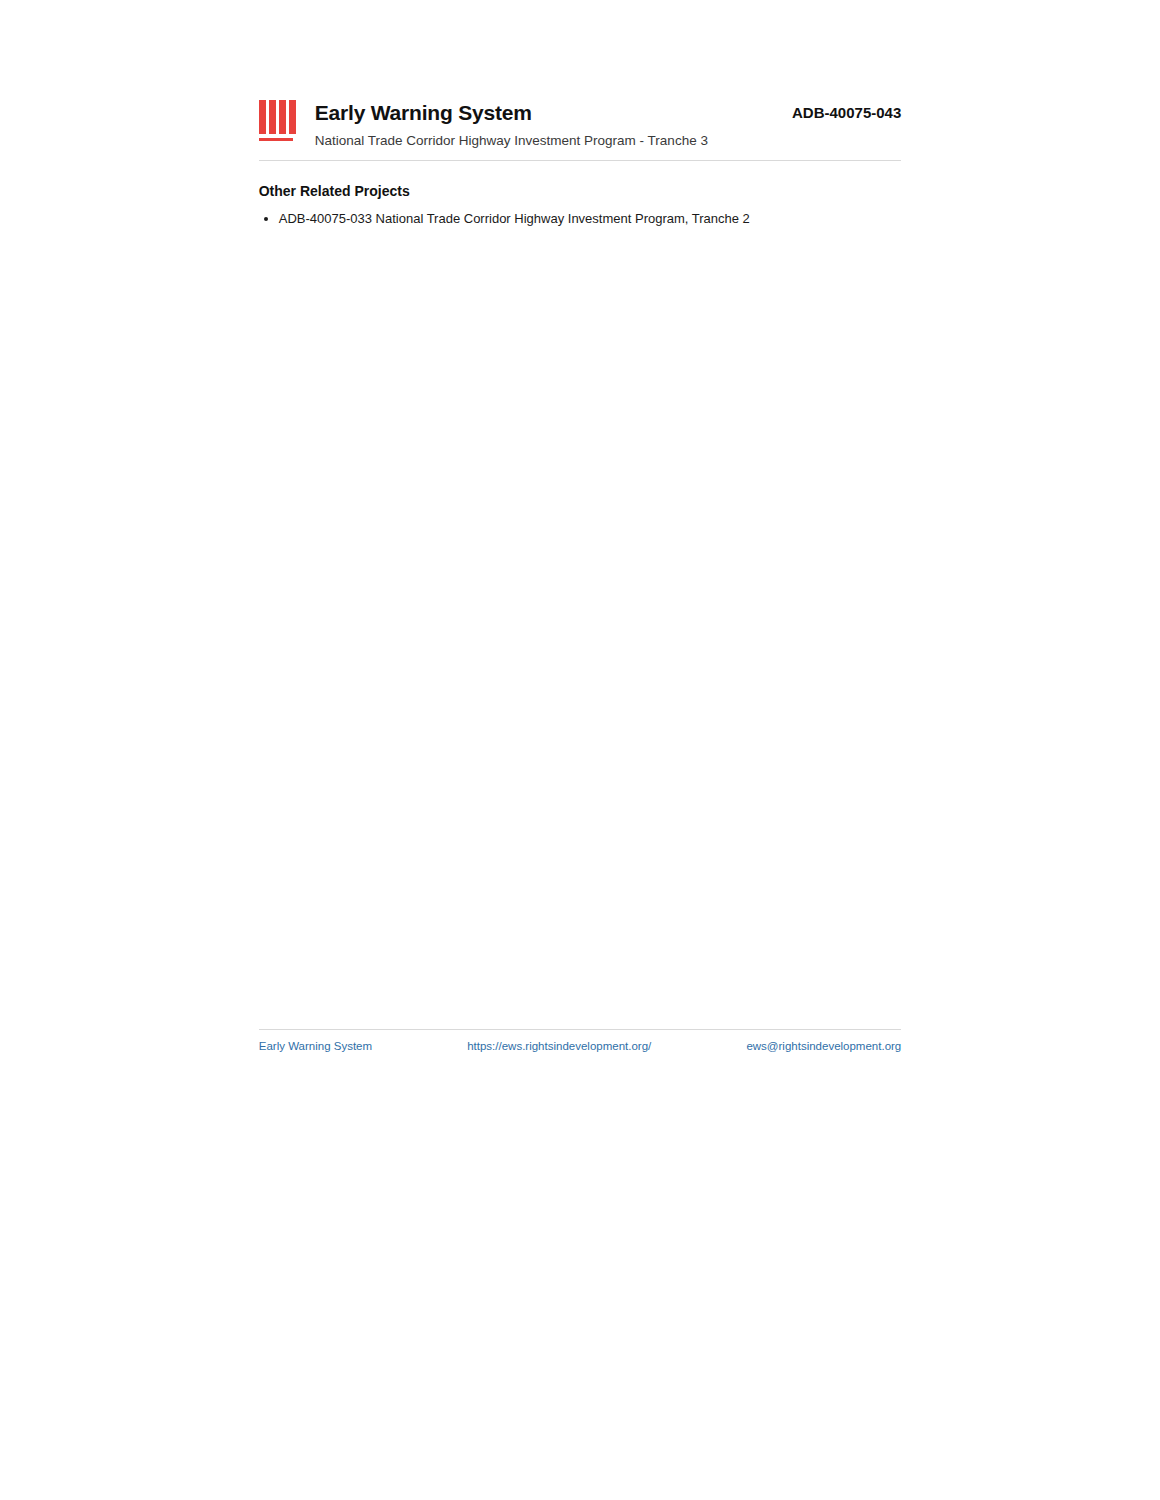Early Warning System
National Trade Corridor Highway Investment Program - Tranche 3
ADB-40075-043
Other Related Projects
ADB-40075-033 National Trade Corridor Highway Investment Program, Tranche 2
Early Warning System
https://ews.rightsindevelopment.org/
ews@rightsindevelopment.org